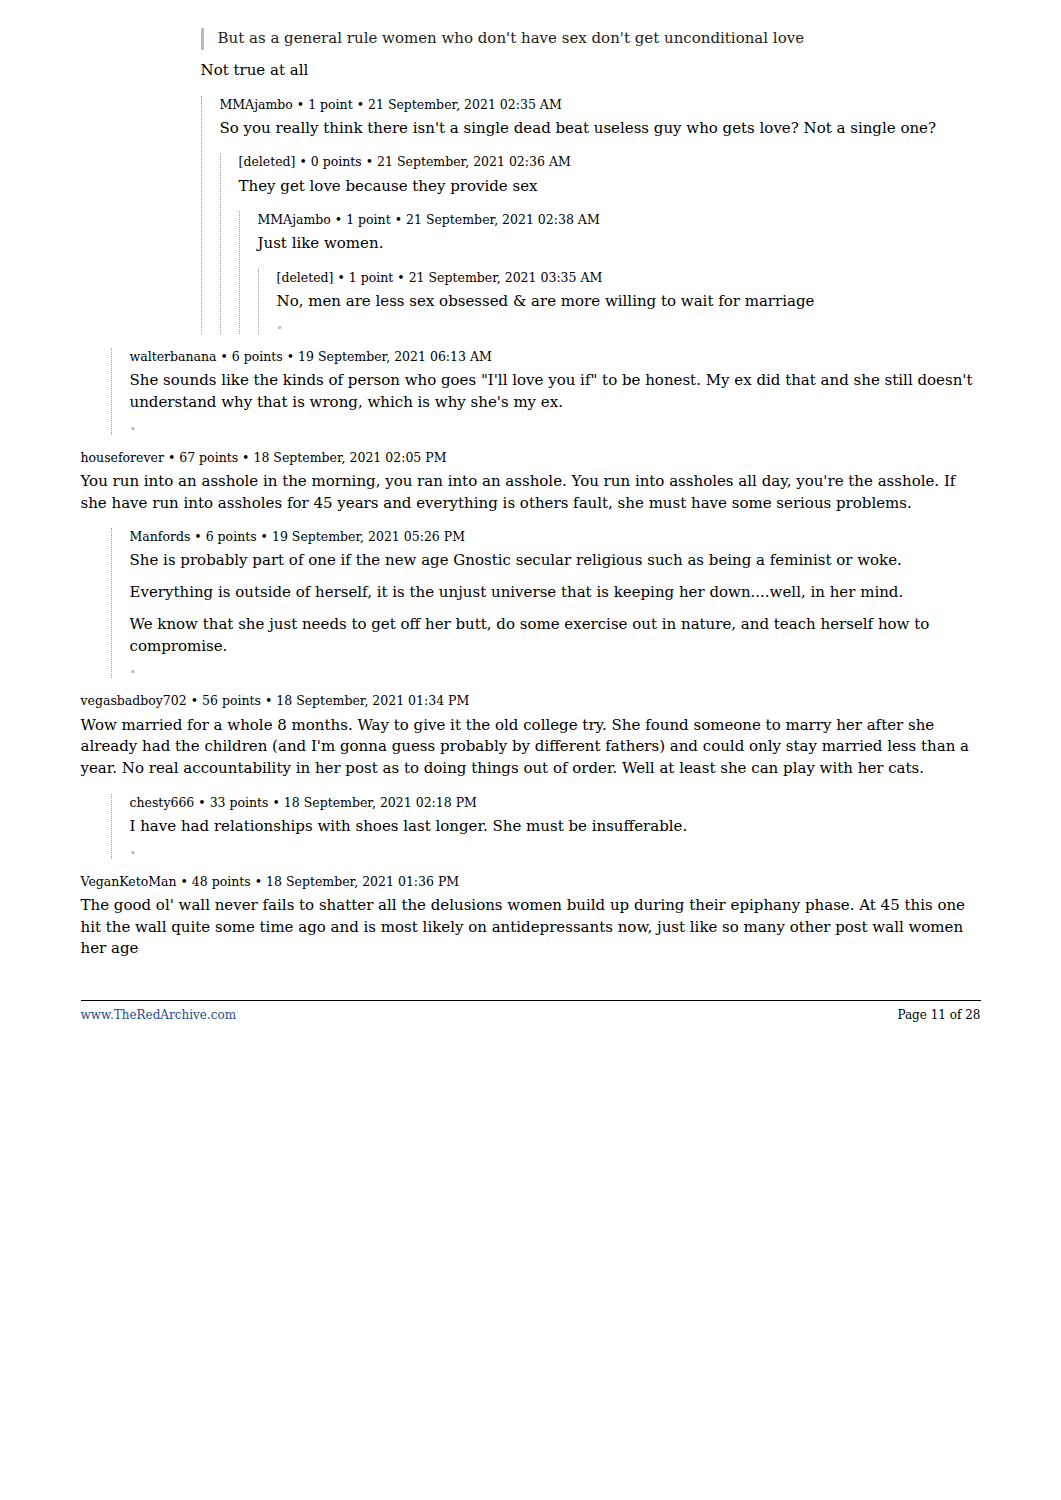But as a general rule women who don't have sex don't get unconditional love
Not true at all
MMAjambo • 1 point • 21 September, 2021 02:35 AM
So you really think there isn't a single dead beat useless guy who gets love? Not a single one?
[deleted] • 0 points • 21 September, 2021 02:36 AM
They get love because they provide sex
MMAjambo • 1 point • 21 September, 2021 02:38 AM
Just like women.
[deleted] • 1 point • 21 September, 2021 03:35 AM
No, men are less sex obsessed & are more willing to wait for marriage
•
walterbanana • 6 points • 19 September, 2021 06:13 AM
She sounds like the kinds of person who goes "I'll love you if" to be honest. My ex did that and she still doesn't understand why that is wrong, which is why she's my ex.
•
houseforever • 67 points • 18 September, 2021 02:05 PM
You run into an asshole in the morning, you ran into an asshole. You run into assholes all day, you're the asshole. If she have run into assholes for 45 years and everything is others fault, she must have some serious problems.
Manfords • 6 points • 19 September, 2021 05:26 PM
She is probably part of one if the new age Gnostic secular religious such as being a feminist or woke.
Everything is outside of herself, it is the unjust universe that is keeping her down....well, in her mind.
We know that she just needs to get off her butt, do some exercise out in nature, and teach herself how to compromise.
•
vegasbadboy702 • 56 points • 18 September, 2021 01:34 PM
Wow married for a whole 8 months. Way to give it the old college try. She found someone to marry her after she already had the children (and I'm gonna guess probably by different fathers) and could only stay married less than a year. No real accountability in her post as to doing things out of order. Well at least she can play with her cats.
chesty666 • 33 points • 18 September, 2021 02:18 PM
I have had relationships with shoes last longer. She must be insufferable.
•
VeganKetoMan • 48 points • 18 September, 2021 01:36 PM
The good ol' wall never fails to shatter all the delusions women build up during their epiphany phase. At 45 this one hit the wall quite some time ago and is most likely on antidepressants now, just like so many other post wall women her age
www.TheRedArchive.com Page 11 of 28